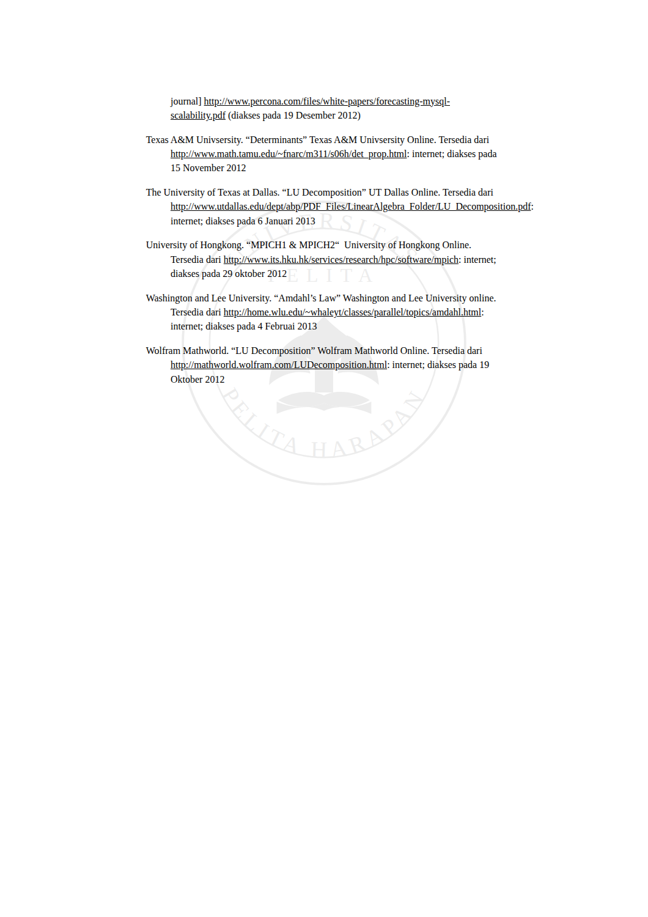UNIVERSITAS PELITA HARAPAN PELITA
journal] http://www.percona.com/files/white-papers/forecasting-mysql-scalability.pdf (diakses pada 19 Desember 2012)
Texas A&M Univsersity. “Determinants” Texas A&M Univsersity Online. Tersedia dari http://www.math.tamu.edu/~fnarc/m311/s06h/det_prop.html: internet; diakses pada 15 November 2012
The University of Texas at Dallas. “LU Decomposition” UT Dallas Online. Tersedia dari http://www.utdallas.edu/dept/abp/PDF_Files/LinearAlgebra_Folder/LU_Decomposition.pdf: internet; diakses pada 6 Januari 2013
University of Hongkong. “MPICH1 & MPICH2“ University of Hongkong Online. Tersedia dari http://www.its.hku.hk/services/research/hpc/software/mpich: internet; diakses pada 29 oktober 2012
Washington and Lee University. “Amdahl’s Law” Washington and Lee University online. Tersedia dari http://home.wlu.edu/~whaleyt/classes/parallel/topics/amdahl.html: internet; diakses pada 4 Februai 2013
Wolfram Mathworld. “LU Decomposition” Wolfram Mathworld Online. Tersedia dari http://mathworld.wolfram.com/LUDecomposition.html: internet; diakses pada 19 Oktober 2012